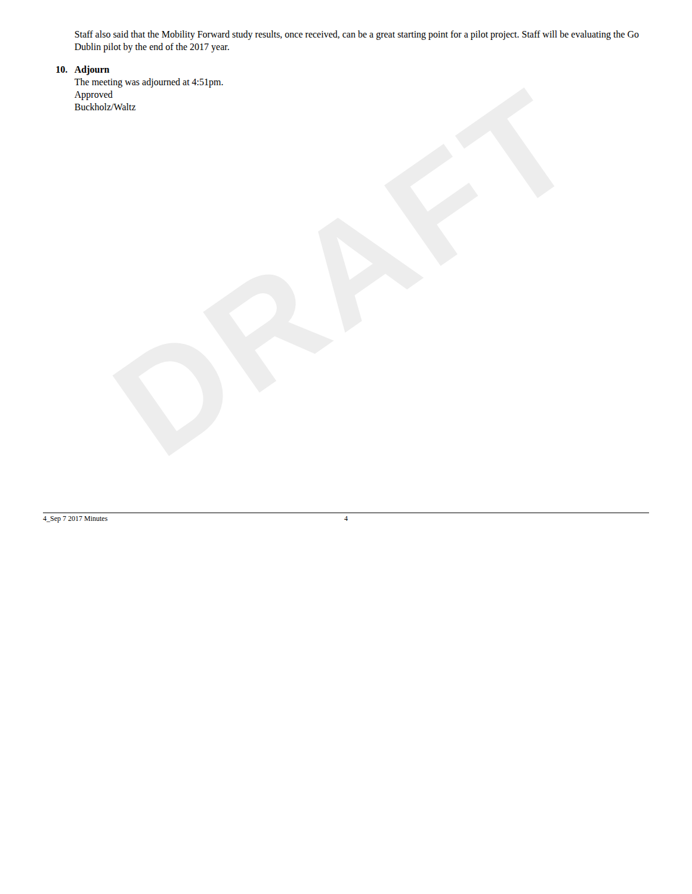DRAFT
Staff also said that the Mobility Forward study results, once received, can be a great starting point for a pilot project. Staff will be evaluating the Go Dublin pilot by the end of the 2017 year.
10.
Adjourn
The meeting was adjourned at 4:51pm.
Approved
Buckholz/Waltz
4_Sep 7 2017 Minutes 4